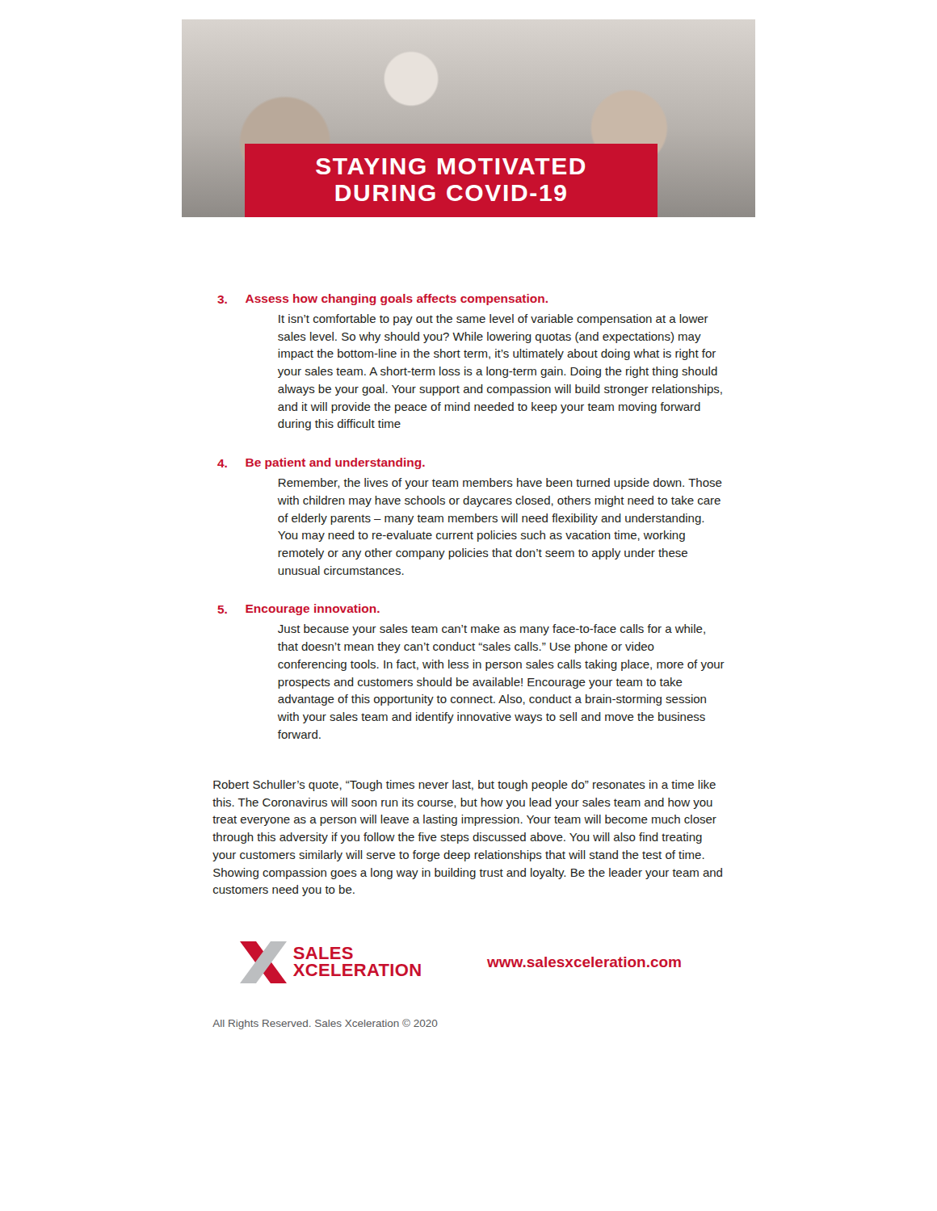Staying Motivated During COVID-19
Assess how changing goals affects compensation.
It isn’t comfortable to pay out the same level of variable compensation at a lower sales level. So why should you? While lowering quotas (and expectations) may impact the bottom-line in the short term, it’s ultimately about doing what is right for your sales team. A short-term loss is a long-term gain. Doing the right thing should always be your goal. Your support and compassion will build stronger relationships, and it will provide the peace of mind needed to keep your team moving forward during this difficult time
Be patient and understanding.
Remember, the lives of your team members have been turned upside down. Those with children may have schools or daycares closed, others might need to take care of elderly parents – many team members will need flexibility and understanding. You may need to re-evaluate current policies such as vacation time, working remotely or any other company policies that don’t seem to apply under these unusual circumstances.
Encourage innovation.
Just because your sales team can’t make as many face-to-face calls for a while, that doesn’t mean they can’t conduct “sales calls.” Use phone or video conferencing tools. In fact, with less in person sales calls taking place, more of your prospects and customers should be available! Encourage your team to take advantage of this opportunity to connect. Also, conduct a brain-storming session with your sales team and identify innovative ways to sell and move the business forward.
Robert Schuller’s quote, “Tough times never last, but tough people do” resonates in a time like this. The Coronavirus will soon run its course, but how you lead your sales team and how you treat everyone as a person will leave a lasting impression. Your team will become much closer through this adversity if you follow the five steps discussed above. You will also find treating your customers similarly will serve to forge deep relationships that will stand the test of time. Showing compassion goes a long way in building trust and loyalty. Be the leader your team and customers need you to be.
SALES XCELERATION
www.salesxceleration.com
All Rights Reserved. Sales Xceleration © 2020